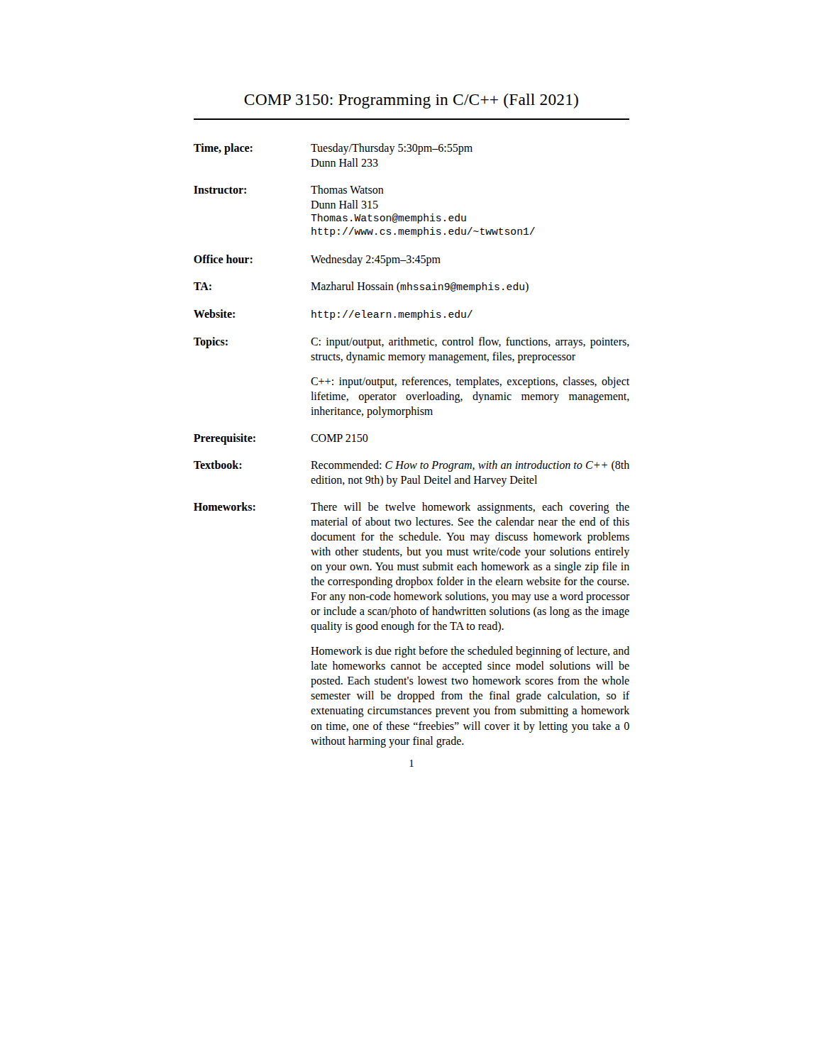COMP 3150: Programming in C/C++ (Fall 2021)
| Time, place: | Tuesday/Thursday 5:30pm–6:55pm Dunn Hall 233 |
| Instructor: | Thomas Watson Dunn Hall 315 Thomas.Watson@memphis.edu http://www.cs.memphis.edu/~twwtson1/ |
| Office hour: | Wednesday 2:45pm–3:45pm |
| TA: | Mazharul Hossain ( mhssain9@memphis.edu ) |
| Website: | http://elearn.memphis.edu/ |
| Topics: | C: input/output, arithmetic, control flow, functions, arrays, pointers, structs, dynamic memory management, files, preprocessor C++: input/output, references, templates, exceptions, classes, object lifetime, operator overloading, dynamic memory management, inheritance, polymorphism |
| Prerequisite: | COMP 2150 |
| Textbook: | Recommended: C How to Program, with an introduction to C++ (8th edition, not 9th) by Paul Deitel and Harvey Deitel |
| Homeworks: | There will be twelve homework assignments, each covering the material of about two lectures. See the calendar near the end of this document for the schedule. You may discuss homework problems with other students, but you must write/code your solutions entirely on your own. You must submit each homework as a single zip file in the corresponding dropbox folder in the elearn website for the course. For any non-code homework solutions, you may use a word processor or include a scan/photo of handwritten solutions (as long as the image quality is good enough for the TA to read). Homework is due right before the scheduled beginning of lecture, and late homeworks cannot be accepted since model solutions will be posted. Each student's lowest two homework scores from the whole semester will be dropped from the final grade calculation, so if extenuating circumstances prevent you from submitting a homework on time, one of these “freebies” will cover it by letting you take a 0 without harming your final grade. |
1